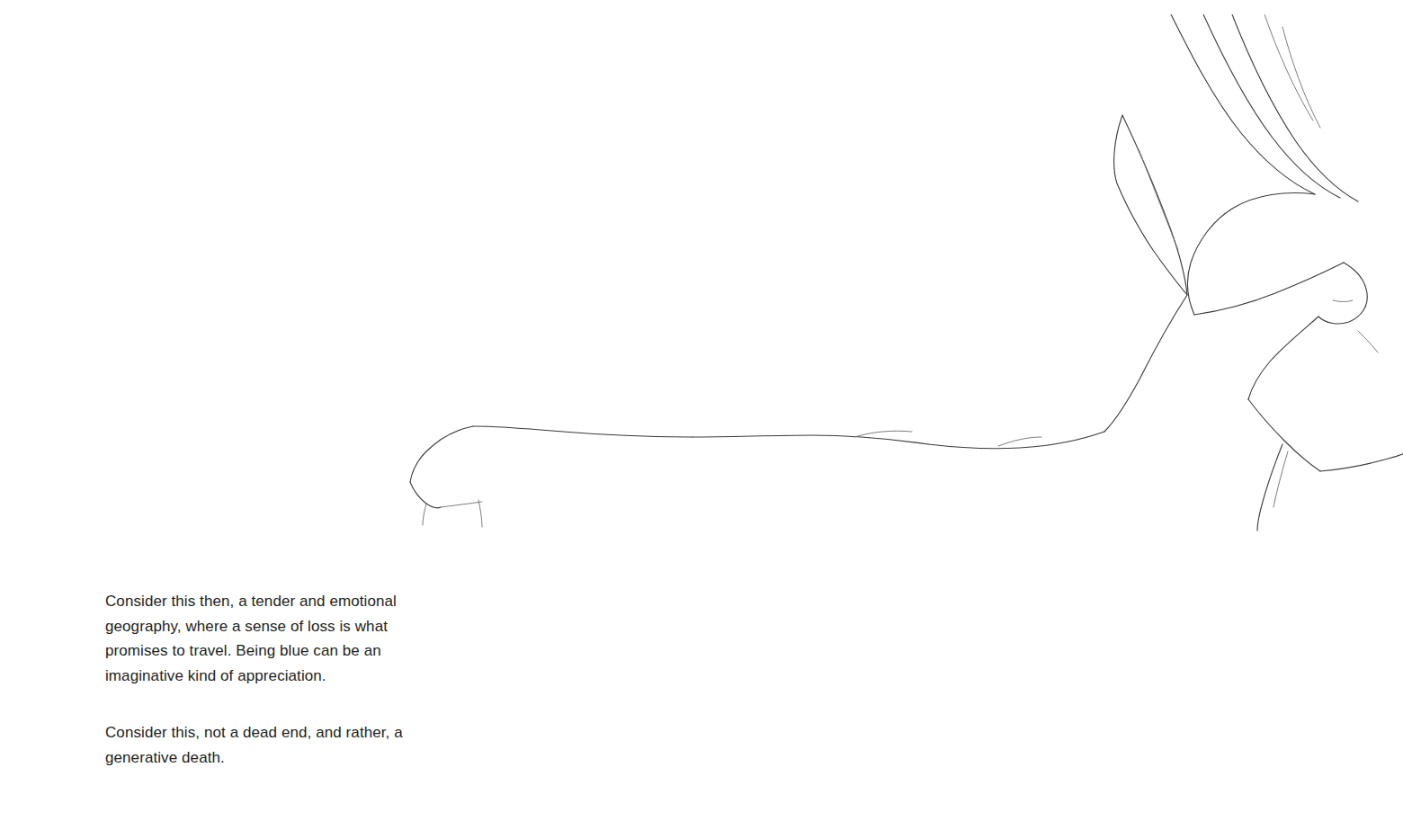Consider this then, a tender and emotional geography, where a sense of loss is what promises to travel. Being blue can be an imaginative kind of appreciation.
Consider this, not a dead end, and rather, a generative death.